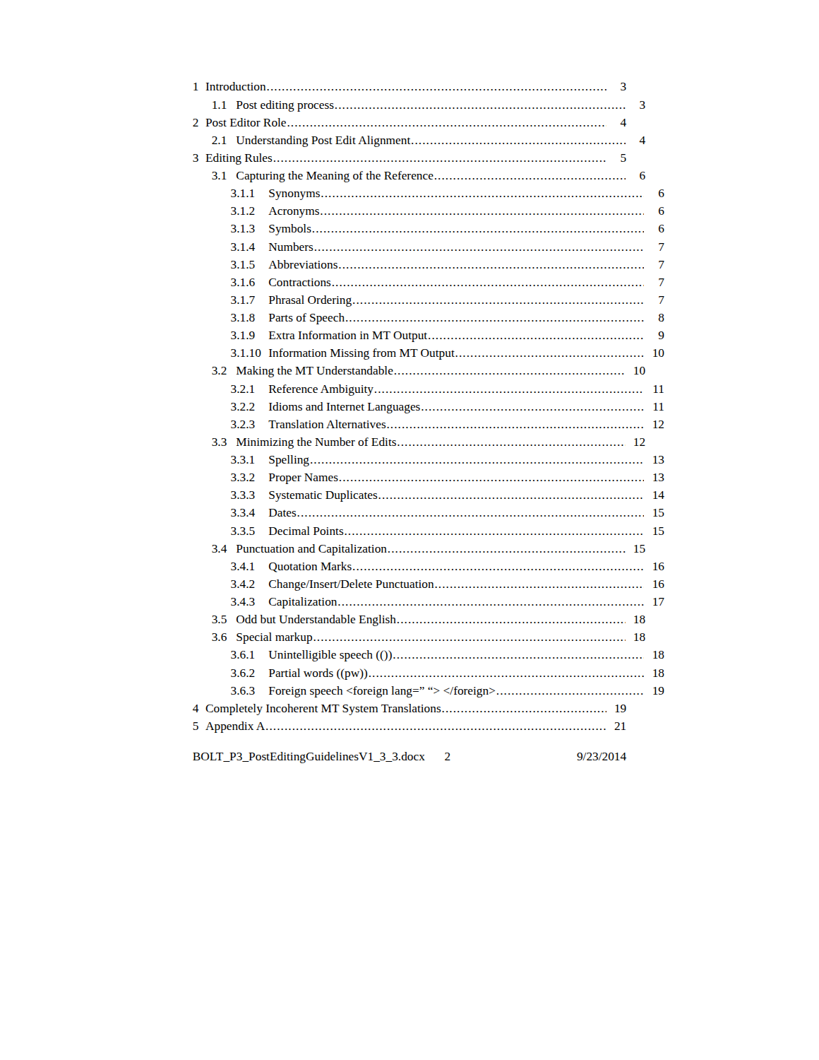1 Introduction.................................................................................................................. 3
1.1 Post editing process......................................................................................................... 3
2 Post Editor Role............................................................................................................. 4
2.1 Understanding Post Edit Alignment................................................................................ 4
3 Editing Rules................................................................................................................. 5
3.1 Capturing the Meaning of the Reference......................................................................... 6
3.1.1 Synonyms................................................................................................................. 6
3.1.2 Acronyms................................................................................................................. 6
3.1.3 Symbols................................................................................................................... 6
3.1.4 Numbers................................................................................................................... 7
3.1.5 Abbreviations......................................................................................................... 7
3.1.6 Contractions........................................................................................................... 7
3.1.7 Phrasal Ordering................................................................................................... 7
3.1.8 Parts of Speech....................................................................................................... 8
3.1.9 Extra Information in MT Output............................................................................. 9
3.1.10 Information Missing from MT Output..................................................................... 10
3.2 Making the MT Understandable..................................................................................... 10
3.2.1 Reference Ambiguity............................................................................................ 11
3.2.2 Idioms and Internet Languages............................................................................... 11
3.2.3 Translation Alternatives......................................................................................... 12
3.3 Minimizing the Number of Edits................................................................................... 12
3.3.1 Spelling................................................................................................................. 13
3.3.2 Proper Names......................................................................................................... 13
3.3.3 Systematic Duplicates............................................................................................ 14
3.3.4 Dates..................................................................................................................... 15
3.3.5 Decimal Points....................................................................................................... 15
3.4 Punctuation and Capitalization....................................................................................... 15
3.4.1 Quotation Marks................................................................................................... 16
3.4.2 Change/Insert/Delete Punctuation.......................................................................... 16
3.4.3 Capitalization......................................................................................................... 17
3.5 Odd but Understandable English................................................................................... 18
3.6 Special markup....................................................................................................... 18
3.6.1 Unintelligible speech (())....................................................................................... 18
3.6.2 Partial words ((pw)).............................................................................................. 18
3.6.3 Foreign speech <foreign lang=” “> </foreign>...................................................... 19
4 Completely Incoherent MT System Translations.................................................................... 19
5 Appendix A..................................................................................................................... 21
BOLT_P3_PostEditingGuidelinesV1_3_3.docx 2 9/23/2014